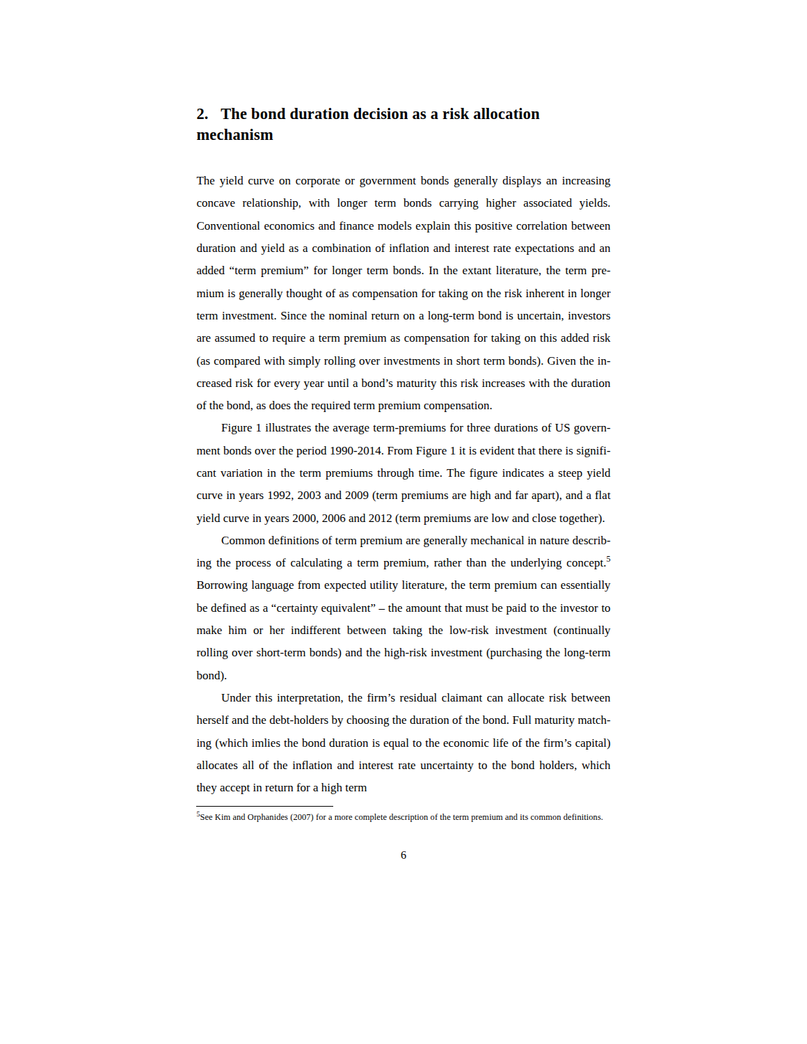2. The bond duration decision as a risk allocation mechanism
The yield curve on corporate or government bonds generally displays an increasing concave relationship, with longer term bonds carrying higher associated yields. Conventional economics and finance models explain this positive correlation between duration and yield as a combination of inflation and interest rate expectations and an added “term premium” for longer term bonds. In the extant literature, the term premium is generally thought of as compensation for taking on the risk inherent in longer term investment. Since the nominal return on a long-term bond is uncertain, investors are assumed to require a term premium as compensation for taking on this added risk (as compared with simply rolling over investments in short term bonds). Given the increased risk for every year until a bond’s maturity this risk increases with the duration of the bond, as does the required term premium compensation.
Figure 1 illustrates the average term-premiums for three durations of US government bonds over the period 1990-2014. From Figure 1 it is evident that there is significant variation in the term premiums through time. The figure indicates a steep yield curve in years 1992, 2003 and 2009 (term premiums are high and far apart), and a flat yield curve in years 2000, 2006 and 2012 (term premiums are low and close together).
Common definitions of term premium are generally mechanical in nature describing the process of calculating a term premium, rather than the underlying concept.5 Borrowing language from expected utility literature, the term premium can essentially be defined as a “certainty equivalent” – the amount that must be paid to the investor to make him or her indifferent between taking the low-risk investment (continually rolling over short-term bonds) and the high-risk investment (purchasing the long-term bond).
Under this interpretation, the firm’s residual claimant can allocate risk between herself and the debt-holders by choosing the duration of the bond. Full maturity matching (which imlies the bond duration is equal to the economic life of the firm’s capital) allocates all of the inflation and interest rate uncertainty to the bond holders, which they accept in return for a high term
5See Kim and Orphanides (2007) for a more complete description of the term premium and its common definitions.
6